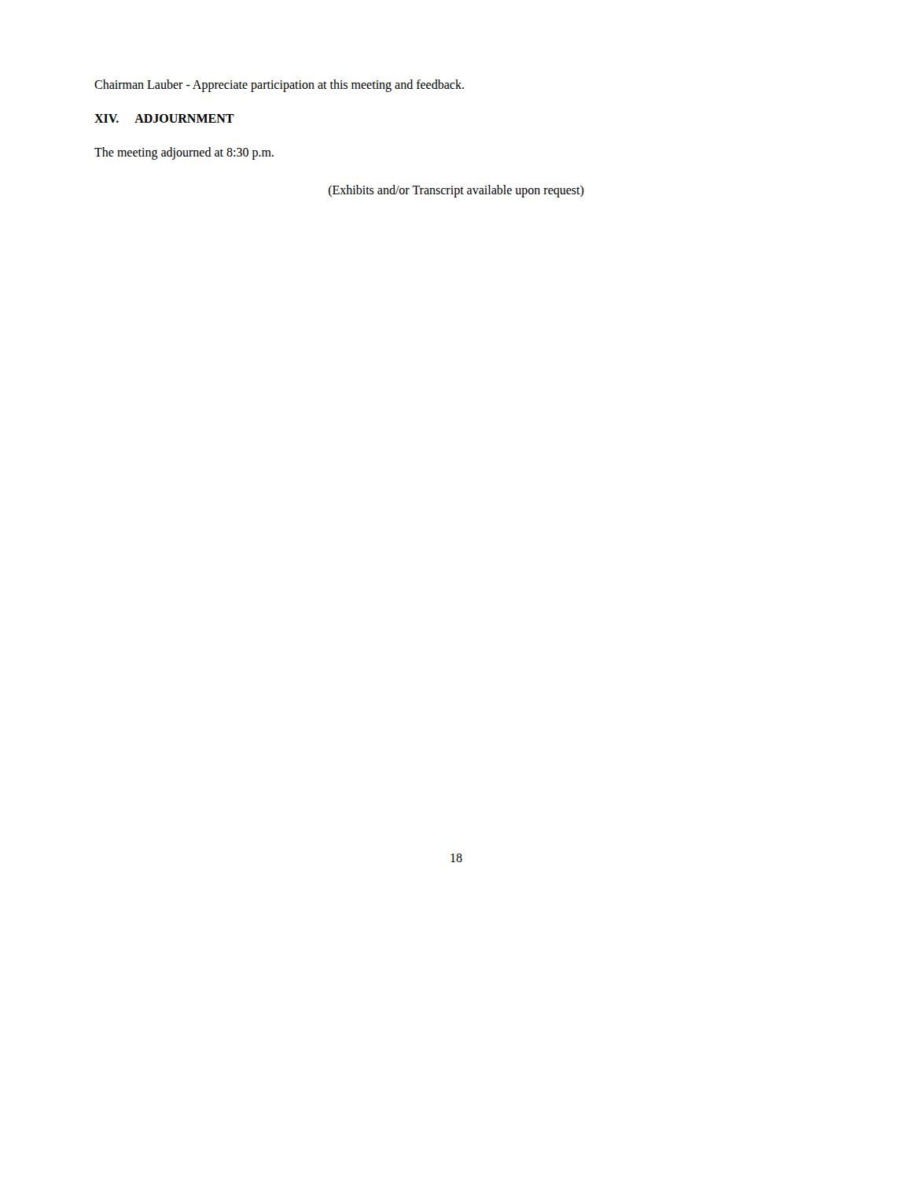Chairman Lauber - Appreciate participation at this meeting and feedback.
XIV. ADJOURNMENT
The meeting adjourned at 8:30 p.m.
(Exhibits and/or Transcript available upon request)
18